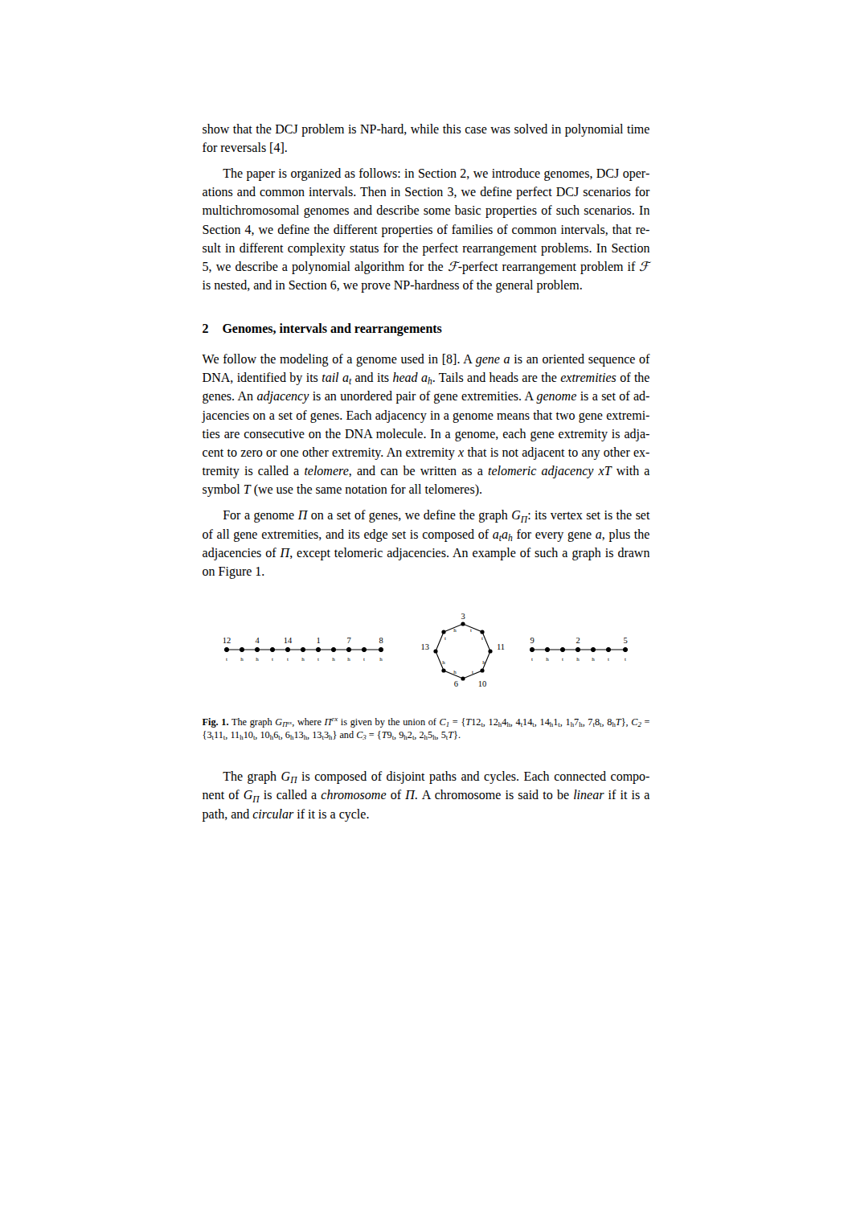show that the DCJ problem is NP-hard, while this case was solved in polynomial time for reversals [4].
The paper is organized as follows: in Section 2, we introduce genomes, DCJ operations and common intervals. Then in Section 3, we define perfect DCJ scenarios for multichromosomal genomes and describe some basic properties of such scenarios. In Section 4, we define the different properties of families of common intervals, that result in different complexity status for the perfect rearrangement problems. In Section 5, we describe a polynomial algorithm for the ℱ-perfect rearrangement problem if ℱ is nested, and in Section 6, we prove NP-hardness of the general problem.
2 Genomes, intervals and rearrangements
We follow the modeling of a genome used in [8]. A gene a is an oriented sequence of DNA, identified by its tail at and its head ah. Tails and heads are the extremities of the genes. An adjacency is an unordered pair of gene extremities. A genome is a set of adjacencies on a set of genes. Each adjacency in a genome means that two gene extremities are consecutive on the DNA molecule. In a genome, each gene extremity is adjacent to zero or one other extremity. An extremity x that is not adjacent to any other extremity is called a telomere, and can be written as a telomeric adjacency xT with a symbol T (we use the same notation for all telomeres).
For a genome Π on a set of genes, we define the graph GΠ: its vertex set is the set of all gene extremities, and its edge set is composed of atah for every gene a, plus the adjacencies of Π, except telomeric adjacencies. An example of such a graph is drawn on Figure 1.
12 4 14 1 7 8 t h h t t h t h h t h 3 11 10 6 13 h t t t h h h t 9 2 5 t h t h h t t
Fig. 1. The graph GΠex, where Πex is given by the union of C1 = {T12t, 12h4h, 4t14t, 14h1t, 1h7h, 7t8t, 8hT}, C2 = {3t11t, 11h10t, 10h6t, 6h13h, 13t3h} and C3 = {T9t, 9h2t, 2h5h, 5tT}.
The graph GΠ is composed of disjoint paths and cycles. Each connected component of GΠ is called a chromosome of Π. A chromosome is said to be linear if it is a path, and circular if it is a cycle.